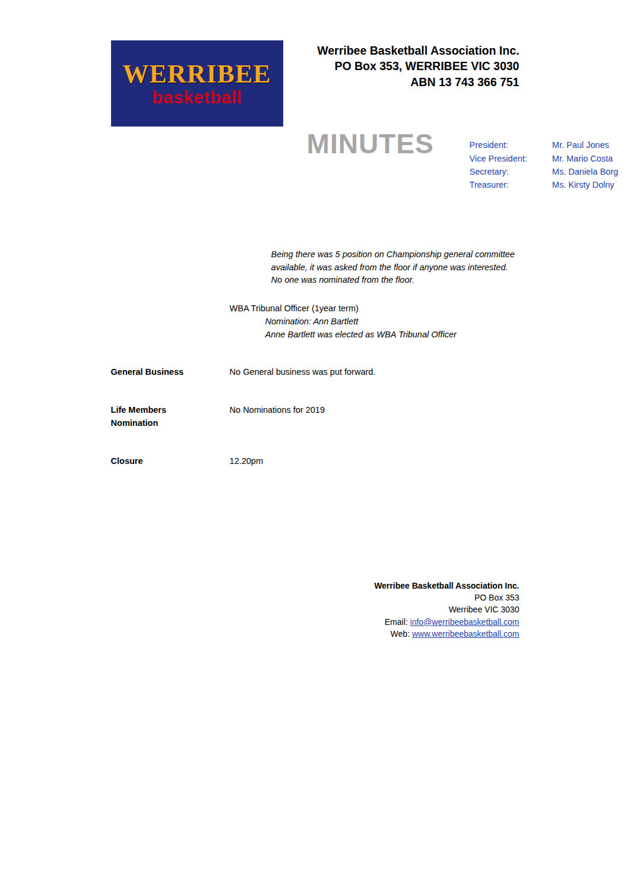WERRIBEE
basketball
Werribee Basketball Association Inc.
PO Box 353, WERRIBEE VIC 3030
ABN 13 743 366 751
MINUTES
| President: | Mr. Paul Jones |
| Vice President: | Mr. Mario Costa |
| Secretary: | Ms. Daniela Borg |
| Treasurer: | Ms. Kirsty Dolny |
Being there was 5 position on Championship general committee available, it was asked from the floor if anyone was interested. No one was nominated from the floor.
WBA Tribunal Officer (1year term)
Nomination: Ann Bartlett
Anne Bartlett was elected as WBA Tribunal Officer
General Business
No General business was put forward.
Life Members
Nomination
No Nominations for 2019
Closure
12.20pm
Werribee Basketball Association Inc.
PO Box 353
Werribee VIC 3030
Email: info@werribeebasketball.com
Web: www.werribeebasketball.com